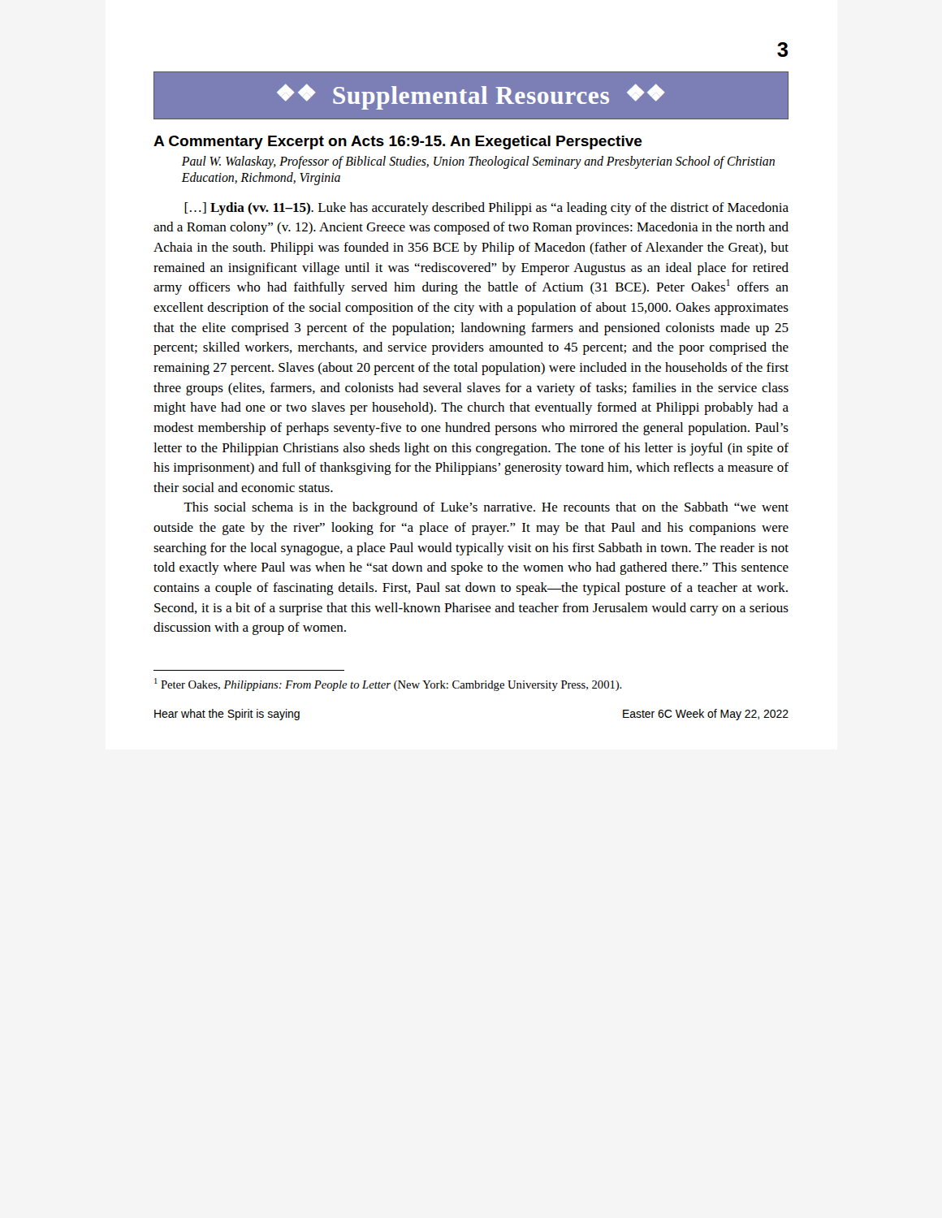3
❖❖ Supplemental Resources ❖❖
A Commentary Excerpt on Acts 16:9-15. An Exegetical Perspective
Paul W. Walaskay, Professor of Biblical Studies, Union Theological Seminary and Presbyterian School of Christian Education, Richmond, Virginia
[…] Lydia (vv. 11–15). Luke has accurately described Philippi as “a leading city of the district of Macedonia and a Roman colony” (v. 12). Ancient Greece was composed of two Roman provinces: Macedonia in the north and Achaia in the south. Philippi was founded in 356 BCE by Philip of Macedon (father of Alexander the Great), but remained an insignificant village until it was “rediscovered” by Emperor Augustus as an ideal place for retired army officers who had faithfully served him during the battle of Actium (31 BCE). Peter Oakes1 offers an excellent description of the social composition of the city with a population of about 15,000. Oakes approximates that the elite comprised 3 percent of the population; landowning farmers and pensioned colonists made up 25 percent; skilled workers, merchants, and service providers amounted to 45 percent; and the poor comprised the remaining 27 percent. Slaves (about 20 percent of the total population) were included in the households of the first three groups (elites, farmers, and colonists had several slaves for a variety of tasks; families in the service class might have had one or two slaves per household). The church that eventually formed at Philippi probably had a modest membership of perhaps seventy-five to one hundred persons who mirrored the general population. Paul’s letter to the Philippian Christians also sheds light on this congregation. The tone of his letter is joyful (in spite of his imprisonment) and full of thanksgiving for the Philippians’ generosity toward him, which reflects a measure of their social and economic status.
This social schema is in the background of Luke’s narrative. He recounts that on the Sabbath “we went outside the gate by the river” looking for “a place of prayer.” It may be that Paul and his companions were searching for the local synagogue, a place Paul would typically visit on his first Sabbath in town. The reader is not told exactly where Paul was when he “sat down and spoke to the women who had gathered there.” This sentence contains a couple of fascinating details. First, Paul sat down to speak—the typical posture of a teacher at work. Second, it is a bit of a surprise that this well-known Pharisee and teacher from Jerusalem would carry on a serious discussion with a group of women.
1 Peter Oakes, Philippians: From People to Letter (New York: Cambridge University Press, 2001).
Hear what the Spirit is saying Easter 6C Week of May 22, 2022